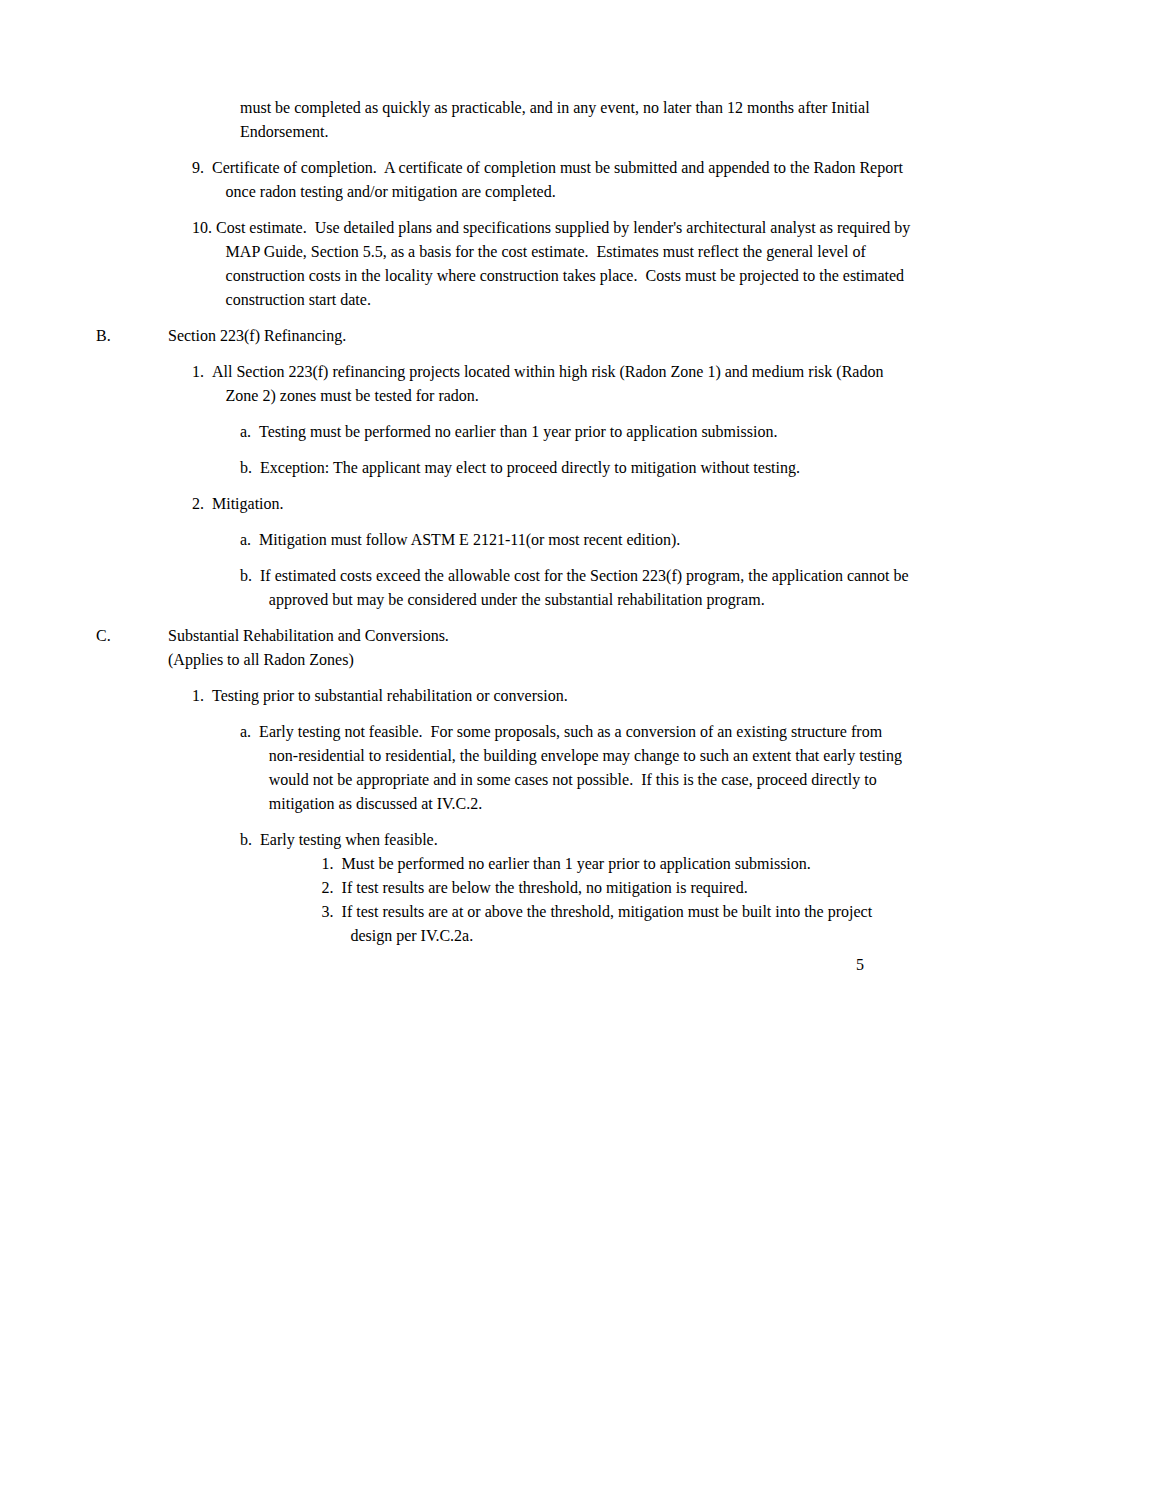must be completed as quickly as practicable, and in any event, no later than 12 months after Initial Endorsement.
9. Certificate of completion. A certificate of completion must be submitted and appended to the Radon Report once radon testing and/or mitigation are completed.
10. Cost estimate. Use detailed plans and specifications supplied by lender's architectural analyst as required by MAP Guide, Section 5.5, as a basis for the cost estimate. Estimates must reflect the general level of construction costs in the locality where construction takes place. Costs must be projected to the estimated construction start date.
B.
Section 223(f) Refinancing.
1. All Section 223(f) refinancing projects located within high risk (Radon Zone 1) and medium risk (Radon Zone 2) zones must be tested for radon.
a. Testing must be performed no earlier than 1 year prior to application submission.
b. Exception: The applicant may elect to proceed directly to mitigation without testing.
2. Mitigation.
a. Mitigation must follow ASTM E 2121-11(or most recent edition).
b. If estimated costs exceed the allowable cost for the Section 223(f) program, the application cannot be approved but may be considered under the substantial rehabilitation program.
C.
Substantial Rehabilitation and Conversions.
(Applies to all Radon Zones)
1. Testing prior to substantial rehabilitation or conversion.
a. Early testing not feasible. For some proposals, such as a conversion of an existing structure from non-residential to residential, the building envelope may change to such an extent that early testing would not be appropriate and in some cases not possible. If this is the case, proceed directly to mitigation as discussed at IV.C.2.
b. Early testing when feasible.
1. Must be performed no earlier than 1 year prior to application submission.
2. If test results are below the threshold, no mitigation is required.
3. If test results are at or above the threshold, mitigation must be built into the project design per IV.C.2a.
5